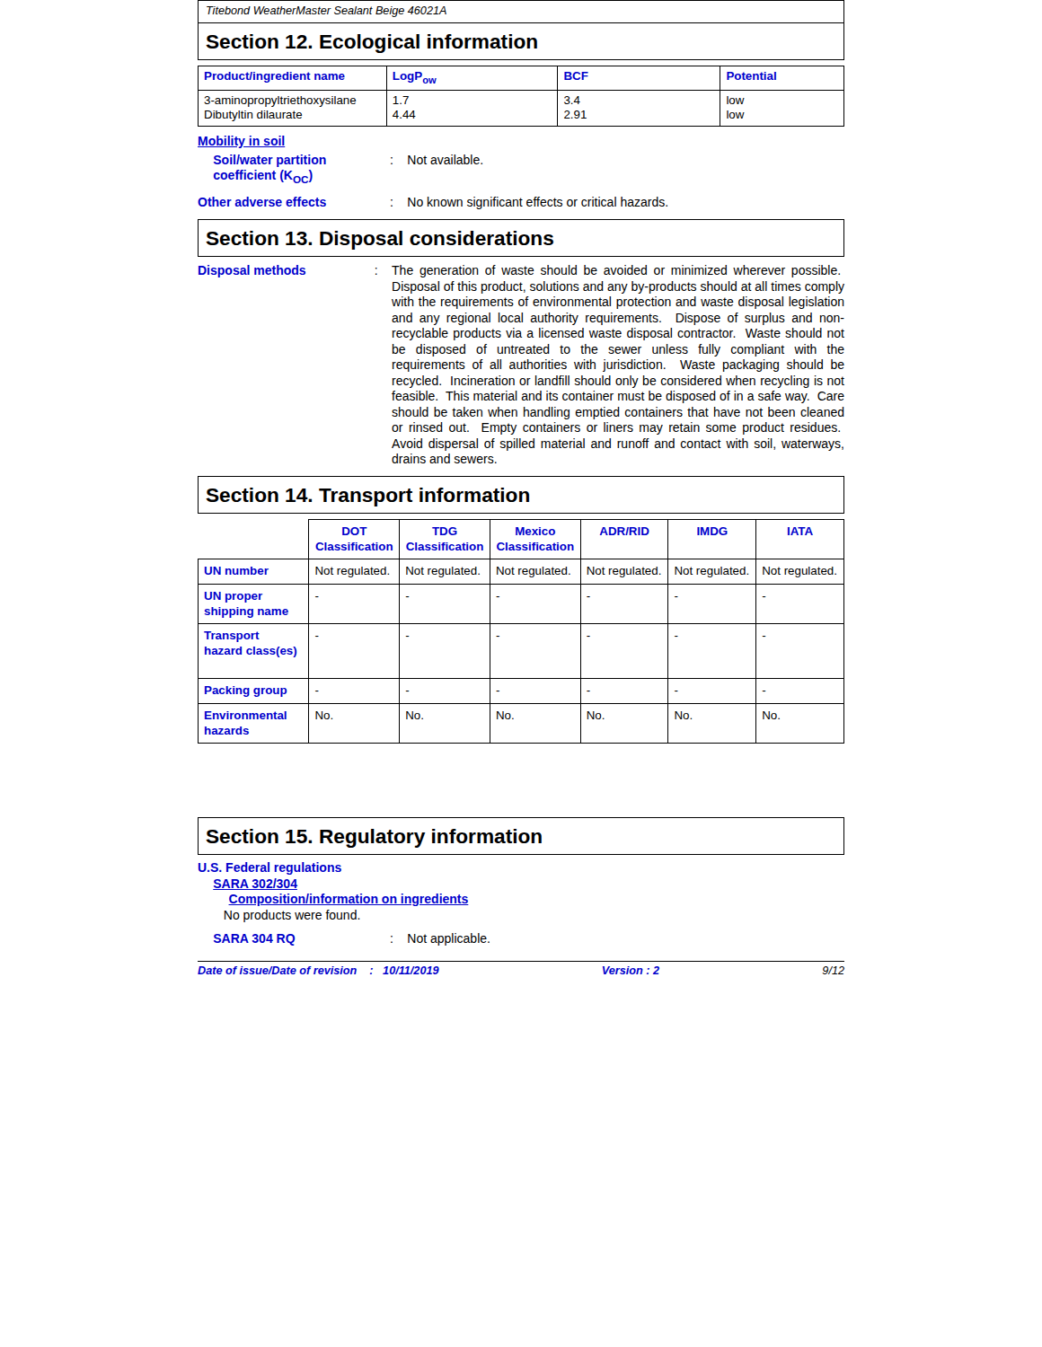Titebond WeatherMaster Sealant Beige 46021A
Section 12. Ecological information
| Product/ingredient name | LogP ow | BCF | Potential |
| --- | --- | --- | --- |
| 3-aminopropyltriethoxysilane Dibutyltin dilaurate | 1.7 4.44 | 3.4 2.91 | low low |
Mobility in soil
| Soil/water partition coefficient (K OC ) | : | Not available. |
| Other adverse effects | : | No known significant effects or critical hazards. |
Section 13. Disposal considerations
| Disposal methods | : | The generation of waste should be avoided or minimized wherever possible. Disposal of this product, solutions and any by-products should at all times comply with the requirements of environmental protection and waste disposal legislation and any regional local authority requirements. Dispose of surplus and non-recyclable products via a licensed waste disposal contractor. Waste should not be disposed of untreated to the sewer unless fully compliant with the requirements of all authorities with jurisdiction. Waste packaging should be recycled. Incineration or landfill should only be considered when recycling is not feasible. This material and its container must be disposed of in a safe way. Care should be taken when handling emptied containers that have not been cleaned or rinsed out. Empty containers or liners may retain some product residues. Avoid dispersal of spilled material and runoff and contact with soil, waterways, drains and sewers. |
Section 14. Transport information
| | DOT Classification | TDG Classification | Mexico Classification | ADR/RID | IMDG | IATA |
| --- | --- | --- | --- | --- | --- | --- |
| UN number | Not regulated. | Not regulated. | Not regulated. | Not regulated. | Not regulated. | Not regulated. |
| UN proper shipping name | - | - | - | - | - | - |
| Transport hazard class(es) | - | - | - | - | - | - |
| Packing group | - | - | - | - | - | - |
| Environmental hazards | No. | No. | No. | No. | No. | No. |
Section 15. Regulatory information
U.S. Federal regulations
SARA 302/304
Composition/information on ingredients
No products were found.
| SARA 304 RQ | : | Not applicable. |
Date of issue/Date of revision : 10/11/2019
Version : 2
9/12